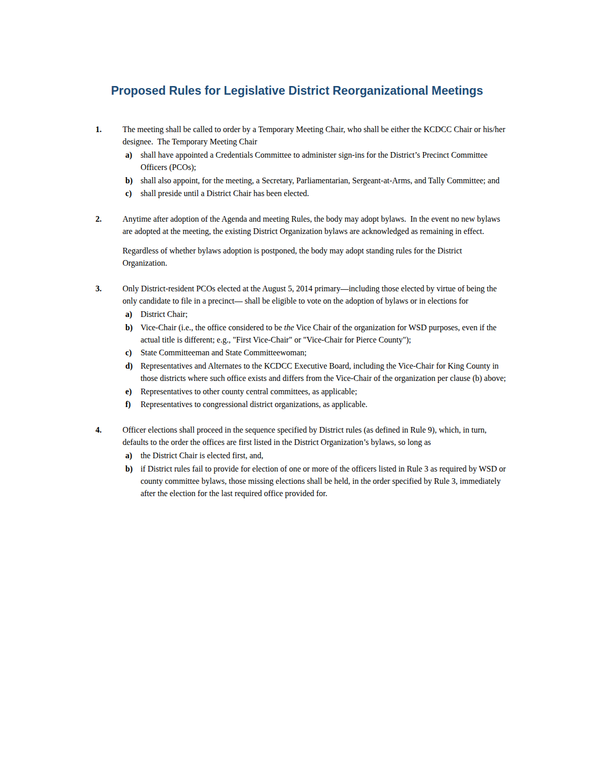Proposed Rules for Legislative District Reorganizational Meetings
The meeting shall be called to order by a Temporary Meeting Chair, who shall be either the KCDCC Chair or his/her designee. The Temporary Meeting Chair
shall have appointed a Credentials Committee to administer sign-ins for the District’s Precinct Committee Officers (PCOs);
shall also appoint, for the meeting, a Secretary, Parliamentarian, Sergeant-at-Arms, and Tally Committee; and
shall preside until a District Chair has been elected.
Anytime after adoption of the Agenda and meeting Rules, the body may adopt bylaws. In the event no new bylaws are adopted at the meeting, the existing District Organization bylaws are acknowledged as remaining in effect.
Regardless of whether bylaws adoption is postponed, the body may adopt standing rules for the District Organization.
Only District-resident PCOs elected at the August 5, 2014 primary—including those elected by virtue of being the only candidate to file in a precinct— shall be eligible to vote on the adoption of bylaws or in elections for
District Chair;
Vice-Chair (i.e., the office considered to be the Vice Chair of the organization for WSD purposes, even if the actual title is different; e.g., "First Vice-Chair" or "Vice-Chair for Pierce County");
State Committeeman and State Committeewoman;
Representatives and Alternates to the KCDCC Executive Board, including the Vice-Chair for King County in those districts where such office exists and differs from the Vice-Chair of the organization per clause (b) above;
Representatives to other county central committees, as applicable;
Representatives to congressional district organizations, as applicable.
Officer elections shall proceed in the sequence specified by District rules (as defined in Rule 9), which, in turn, defaults to the order the offices are first listed in the District Organization’s bylaws, so long as
the District Chair is elected first, and,
if District rules fail to provide for election of one or more of the officers listed in Rule 3 as required by WSD or county committee bylaws, those missing elections shall be held, in the order specified by Rule 3, immediately after the election for the last required office provided for.